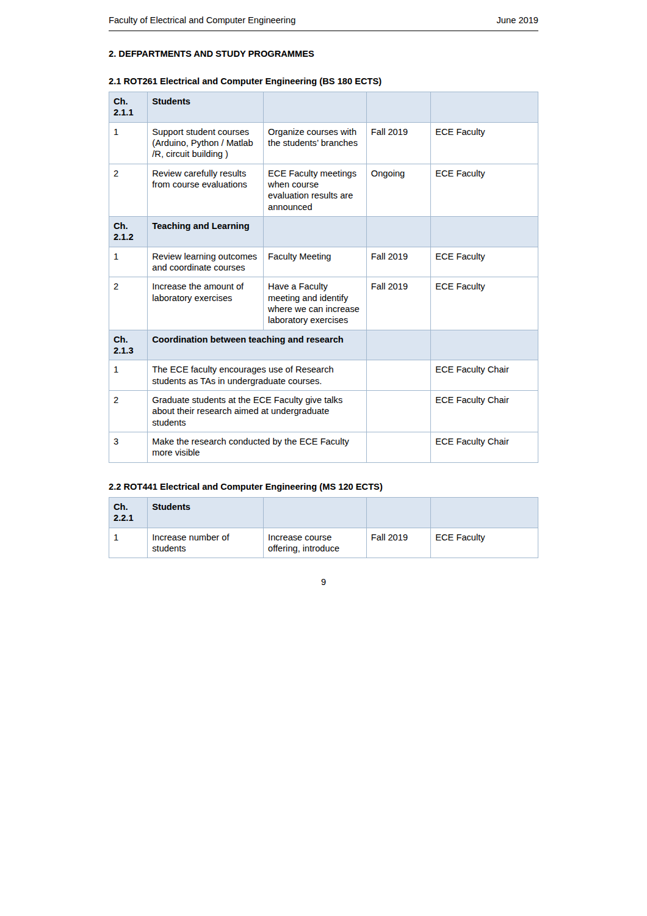Faculty of Electrical and Computer Engineering
June 2019
2. DEFPARTMENTS AND STUDY PROGRAMMES
2.1 ROT261 Electrical and Computer Engineering (BS 180 ECTS)
| Ch. 2.1.1 | Students | | | |
| 1 | Support student courses (Arduino, Python / Matlab /R, circuit building ) | Organize courses with the students’ branches | Fall 2019 | ECE Faculty |
| 2 | Review carefully results from course evaluations | ECE Faculty meetings when course evaluation results are announced | Ongoing | ECE Faculty |
| Ch. 2.1.2 | Teaching and Learning | | | |
| 1 | Review learning outcomes and coordinate courses | Faculty Meeting | Fall 2019 | ECE Faculty |
| 2 | Increase the amount of laboratory exercises | Have a Faculty meeting and identify where we can increase laboratory exercises | Fall 2019 | ECE Faculty |
| Ch. 2.1.3 | Coordination between teaching and research | | |
| 1 | The ECE faculty encourages use of Research students as TAs in undergraduate courses. | | ECE Faculty Chair |
| 2 | Graduate students at the ECE Faculty give talks about their research aimed at undergraduate students | | ECE Faculty Chair |
| 3 | Make the research conducted by the ECE Faculty more visible | | ECE Faculty Chair |
2.2 ROT441 Electrical and Computer Engineering (MS 120 ECTS)
| Ch. 2.2.1 | Students | | | |
| 1 | Increase number of students | Increase course offering, introduce | Fall 2019 | ECE Faculty |
9